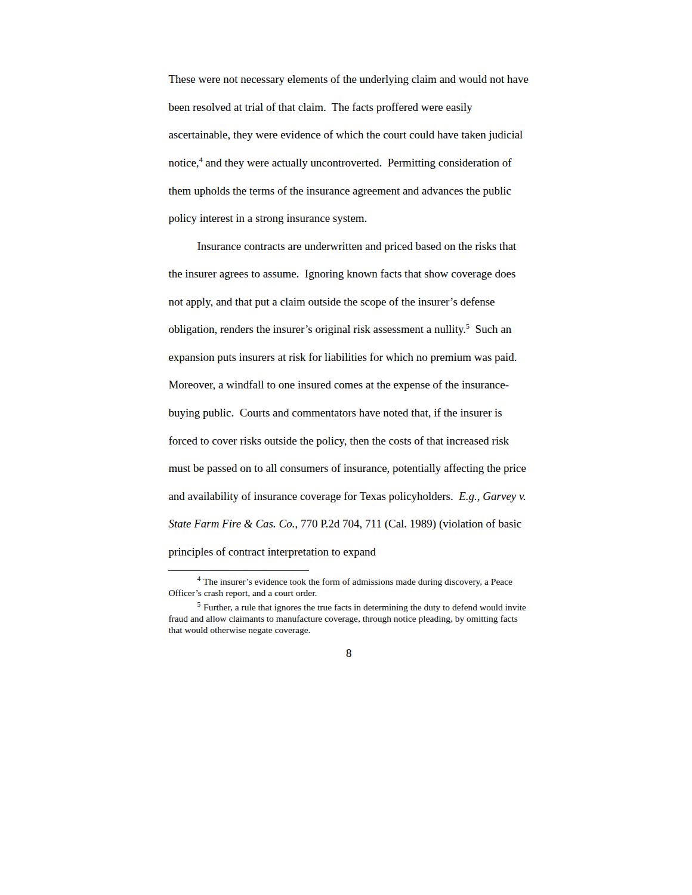These were not necessary elements of the underlying claim and would not have been resolved at trial of that claim. The facts proffered were easily ascertainable, they were evidence of which the court could have taken judicial notice,4 and they were actually uncontroverted. Permitting consideration of them upholds the terms of the insurance agreement and advances the public policy interest in a strong insurance system.
Insurance contracts are underwritten and priced based on the risks that the insurer agrees to assume. Ignoring known facts that show coverage does not apply, and that put a claim outside the scope of the insurer’s defense obligation, renders the insurer’s original risk assessment a nullity.5 Such an expansion puts insurers at risk for liabilities for which no premium was paid. Moreover, a windfall to one insured comes at the expense of the insurance-buying public. Courts and commentators have noted that, if the insurer is forced to cover risks outside the policy, then the costs of that increased risk must be passed on to all consumers of insurance, potentially affecting the price and availability of insurance coverage for Texas policyholders. E.g., Garvey v. State Farm Fire & Cas. Co., 770 P.2d 704, 711 (Cal. 1989) (violation of basic principles of contract interpretation to expand
4 The insurer’s evidence took the form of admissions made during discovery, a Peace Officer’s crash report, and a court order.
5 Further, a rule that ignores the true facts in determining the duty to defend would invite fraud and allow claimants to manufacture coverage, through notice pleading, by omitting facts that would otherwise negate coverage.
8